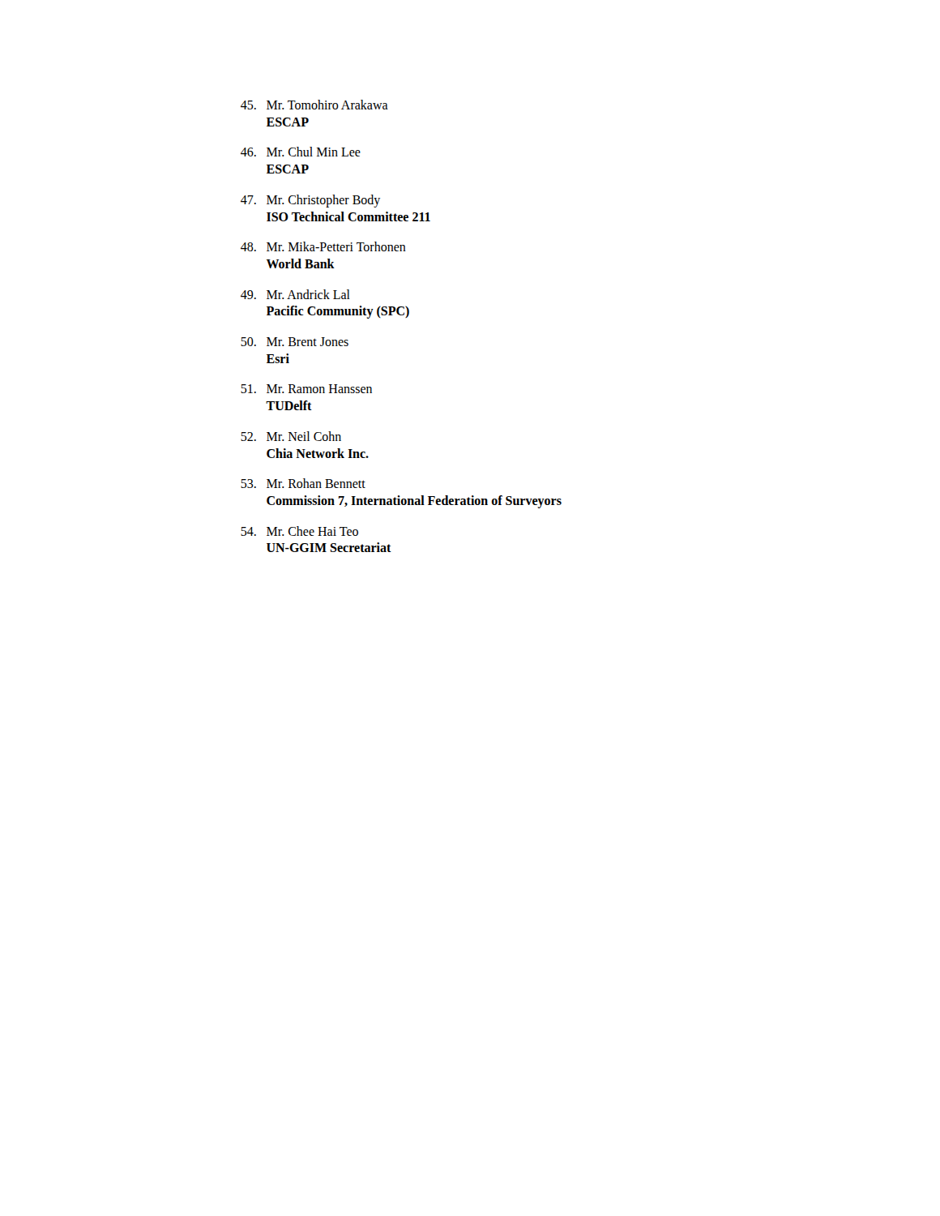Mr. Tomohiro Arakawa ESCAP
Mr. Chul Min Lee ESCAP
Mr. Christopher Body ISO Technical Committee 211
Mr. Mika-Petteri Torhonen World Bank
Mr. Andrick Lal Pacific Community (SPC)
Mr. Brent Jones Esri
Mr. Ramon Hanssen TUDelft
Mr. Neil Cohn Chia Network Inc.
Mr. Rohan Bennett Commission 7, International Federation of Surveyors
Mr. Chee Hai Teo UN-GGIM Secretariat